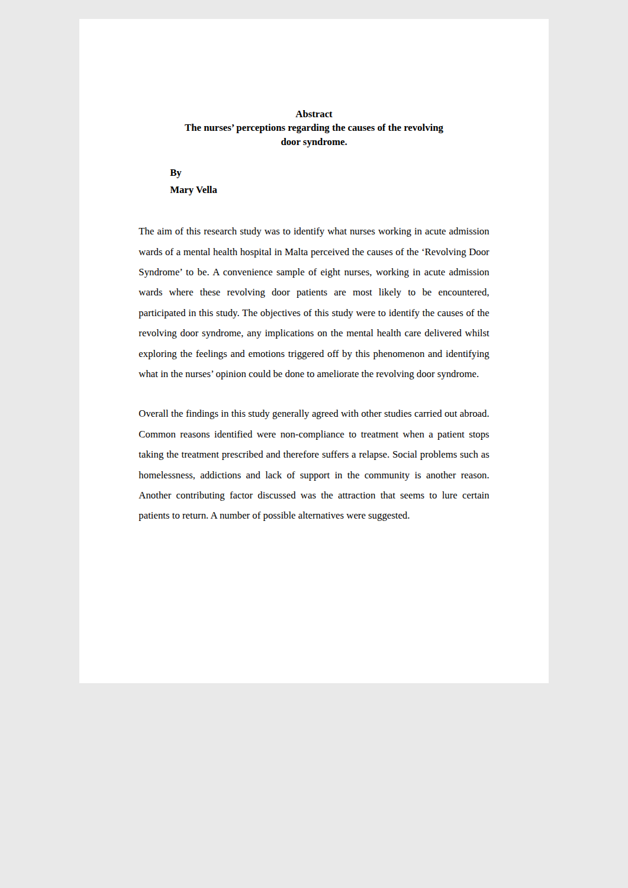Abstract The nurses’ perceptions regarding the causes of the revolving door syndrome.
By Mary Vella
The aim of this research study was to identify what nurses working in acute admission wards of a mental health hospital in Malta perceived the causes of the ‘Revolving Door Syndrome’ to be. A convenience sample of eight nurses, working in acute admission wards where these revolving door patients are most likely to be encountered, participated in this study. The objectives of this study were to identify the causes of the revolving door syndrome, any implications on the mental health care delivered whilst exploring the feelings and emotions triggered off by this phenomenon and identifying what in the nurses’ opinion could be done to ameliorate the revolving door syndrome.
Overall the findings in this study generally agreed with other studies carried out abroad. Common reasons identified were non-compliance to treatment when a patient stops taking the treatment prescribed and therefore suffers a relapse. Social problems such as homelessness, addictions and lack of support in the community is another reason. Another contributing factor discussed was the attraction that seems to lure certain patients to return. A number of possible alternatives were suggested.